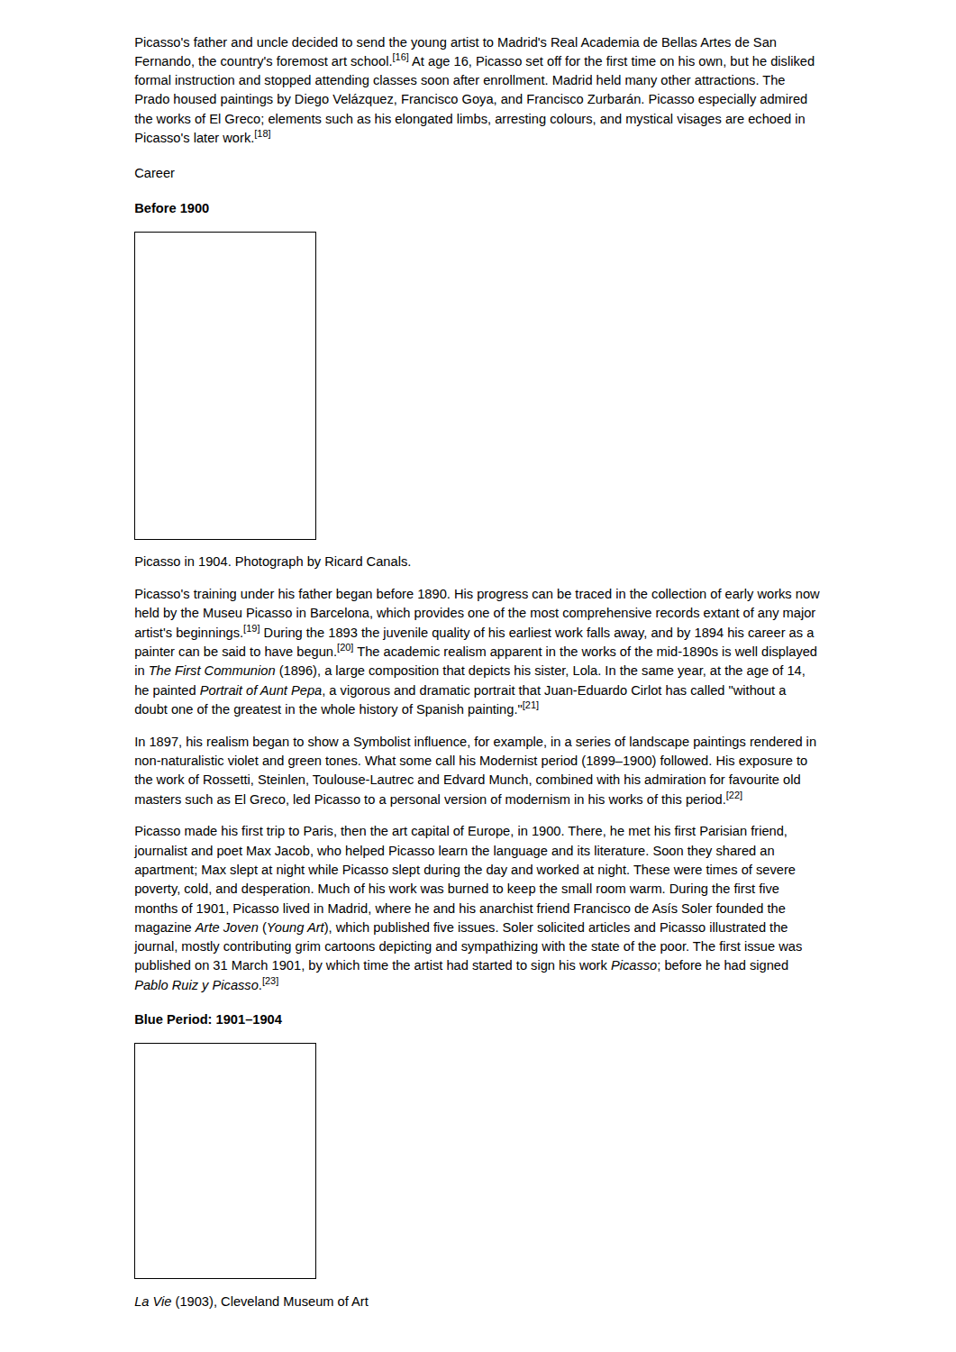Picasso's father and uncle decided to send the young artist to Madrid's Real Academia de Bellas Artes de San Fernando, the country's foremost art school.[16] At age 16, Picasso set off for the first time on his own, but he disliked formal instruction and stopped attending classes soon after enrollment. Madrid held many other attractions. The Prado housed paintings by Diego Velázquez, Francisco Goya, and Francisco Zurbarán. Picasso especially admired the works of El Greco; elements such as his elongated limbs, arresting colours, and mystical visages are echoed in Picasso's later work.[18]
Career
Before 1900
Picasso in 1904. Photograph by Ricard Canals.
Picasso's training under his father began before 1890. His progress can be traced in the collection of early works now held by the Museu Picasso in Barcelona, which provides one of the most comprehensive records extant of any major artist's beginnings.[19] During the 1893 the juvenile quality of his earliest work falls away, and by 1894 his career as a painter can be said to have begun.[20] The academic realism apparent in the works of the mid-1890s is well displayed in The First Communion (1896), a large composition that depicts his sister, Lola. In the same year, at the age of 14, he painted Portrait of Aunt Pepa, a vigorous and dramatic portrait that Juan-Eduardo Cirlot has called "without a doubt one of the greatest in the whole history of Spanish painting."[21]
In 1897, his realism began to show a Symbolist influence, for example, in a series of landscape paintings rendered in non-naturalistic violet and green tones. What some call his Modernist period (1899–1900) followed. His exposure to the work of Rossetti, Steinlen, Toulouse-Lautrec and Edvard Munch, combined with his admiration for favourite old masters such as El Greco, led Picasso to a personal version of modernism in his works of this period.[22]
Picasso made his first trip to Paris, then the art capital of Europe, in 1900. There, he met his first Parisian friend, journalist and poet Max Jacob, who helped Picasso learn the language and its literature. Soon they shared an apartment; Max slept at night while Picasso slept during the day and worked at night. These were times of severe poverty, cold, and desperation. Much of his work was burned to keep the small room warm. During the first five months of 1901, Picasso lived in Madrid, where he and his anarchist friend Francisco de Asís Soler founded the magazine Arte Joven (Young Art), which published five issues. Soler solicited articles and Picasso illustrated the journal, mostly contributing grim cartoons depicting and sympathizing with the state of the poor. The first issue was published on 31 March 1901, by which time the artist had started to sign his work Picasso; before he had signed Pablo Ruiz y Picasso.[23]
Blue Period: 1901–1904
La Vie (1903), Cleveland Museum of Art